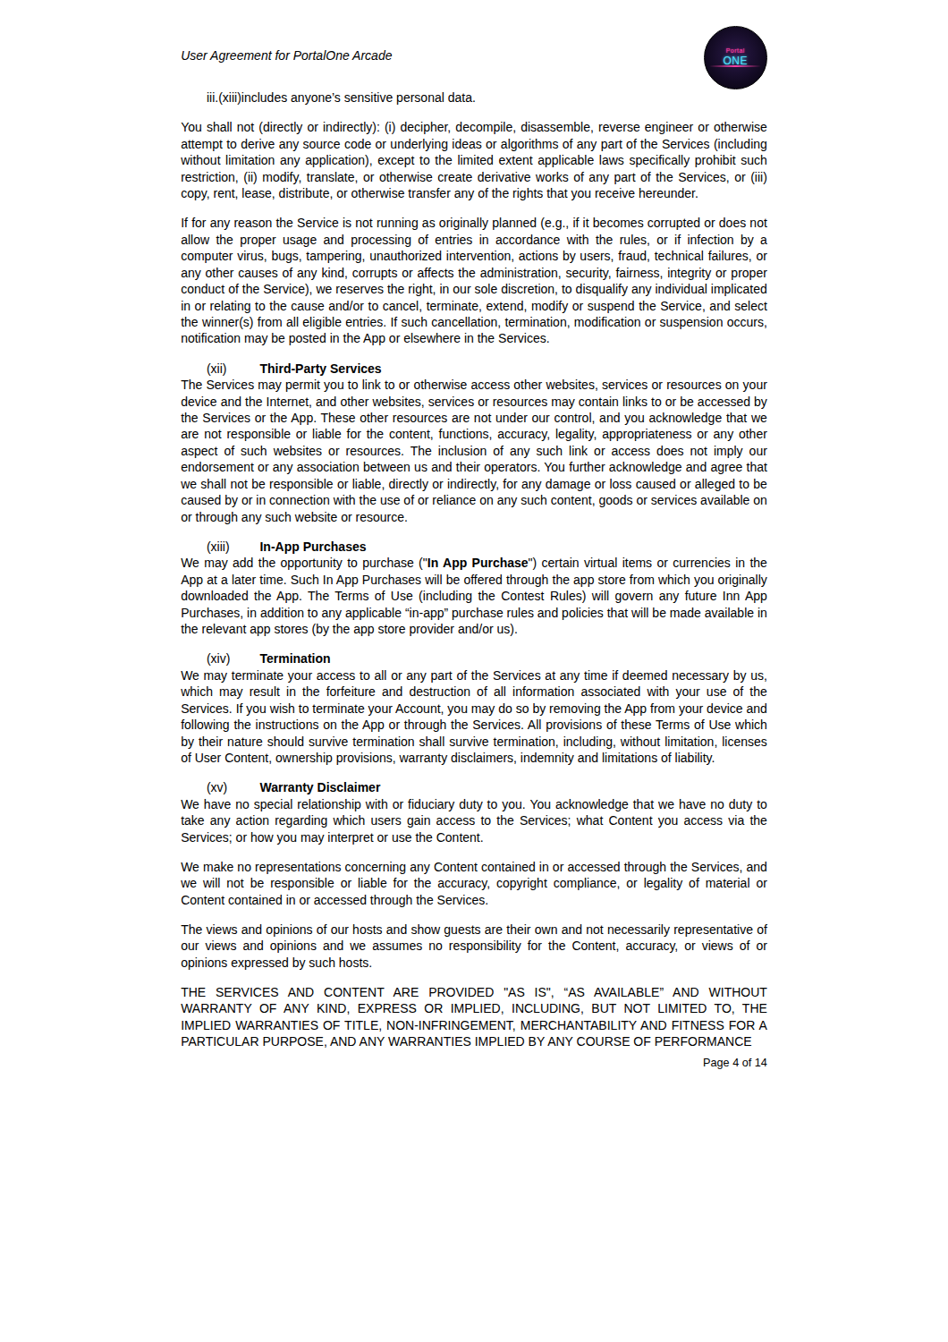Portal ONE
User Agreement for PortalOne Arcade
iii.(xiii)includes anyone’s sensitive personal data.
You shall not (directly or indirectly): (i) decipher, decompile, disassemble, reverse engineer or otherwise attempt to derive any source code or underlying ideas or algorithms of any part of the Services (including without limitation any application), except to the limited extent applicable laws specifically prohibit such restriction, (ii) modify, translate, or otherwise create derivative works of any part of the Services, or (iii) copy, rent, lease, distribute, or otherwise transfer any of the rights that you receive hereunder.
If for any reason the Service is not running as originally planned (e.g., if it becomes corrupted or does not allow the proper usage and processing of entries in accordance with the rules, or if infection by a computer virus, bugs, tampering, unauthorized intervention, actions by users, fraud, technical failures, or any other causes of any kind, corrupts or affects the administration, security, fairness, integrity or proper conduct of the Service), we reserves the right, in our sole discretion, to disqualify any individual implicated in or relating to the cause and/or to cancel, terminate, extend, modify or suspend the Service, and select the winner(s) from all eligible entries. If such cancellation, termination, modification or suspension occurs, notification may be posted in the App or elsewhere in the Services.
(xii) Third-Party Services
The Services may permit you to link to or otherwise access other websites, services or resources on your device and the Internet, and other websites, services or resources may contain links to or be accessed by the Services or the App. These other resources are not under our control, and you acknowledge that we are not responsible or liable for the content, functions, accuracy, legality, appropriateness or any other aspect of such websites or resources. The inclusion of any such link or access does not imply our endorsement or any association between us and their operators. You further acknowledge and agree that we shall not be responsible or liable, directly or indirectly, for any damage or loss caused or alleged to be caused by or in connection with the use of or reliance on any such content, goods or services available on or through any such website or resource.
(xiii) In-App Purchases
We may add the opportunity to purchase ("In App Purchase") certain virtual items or currencies in the App at a later time. Such In App Purchases will be offered through the app store from which you originally downloaded the App. The Terms of Use (including the Contest Rules) will govern any future Inn App Purchases, in addition to any applicable “in-app” purchase rules and policies that will be made available in the relevant app stores (by the app store provider and/or us).
(xiv) Termination
We may terminate your access to all or any part of the Services at any time if deemed necessary by us, which may result in the forfeiture and destruction of all information associated with your use of the Services. If you wish to terminate your Account, you may do so by removing the App from your device and following the instructions on the App or through the Services. All provisions of these Terms of Use which by their nature should survive termination shall survive termination, including, without limitation, licenses of User Content, ownership provisions, warranty disclaimers, indemnity and limitations of liability.
(xv) Warranty Disclaimer
We have no special relationship with or fiduciary duty to you. You acknowledge that we have no duty to take any action regarding which users gain access to the Services; what Content you access via the Services; or how you may interpret or use the Content.
We make no representations concerning any Content contained in or accessed through the Services, and we will not be responsible or liable for the accuracy, copyright compliance, or legality of material or Content contained in or accessed through the Services.
The views and opinions of our hosts and show guests are their own and not necessarily representative of our views and opinions and we assumes no responsibility for the Content, accuracy, or views of or opinions expressed by such hosts.
THE SERVICES AND CONTENT ARE PROVIDED "AS IS", “AS AVAILABLE” AND WITHOUT WARRANTY OF ANY KIND, EXPRESS OR IMPLIED, INCLUDING, BUT NOT LIMITED TO, THE IMPLIED WARRANTIES OF TITLE, NON-INFRINGEMENT, MERCHANTABILITY AND FITNESS FOR A PARTICULAR PURPOSE, AND ANY WARRANTIES IMPLIED BY ANY COURSE OF PERFORMANCE
Page 4 of 14